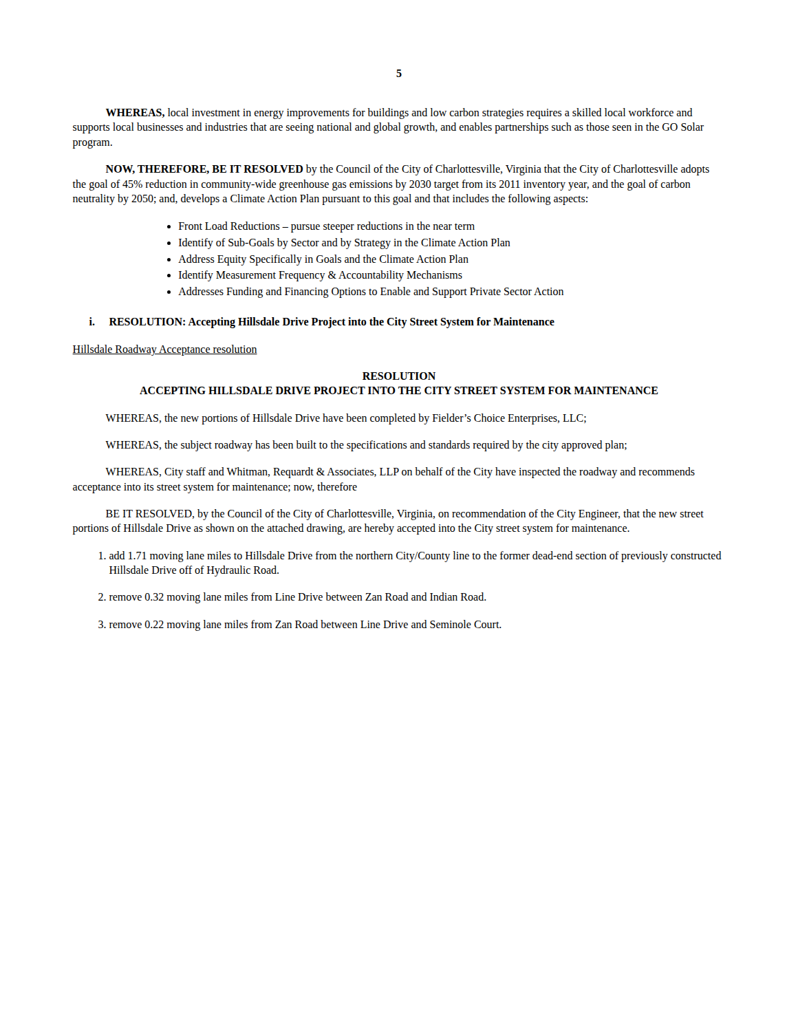5
WHEREAS, local investment in energy improvements for buildings and low carbon strategies requires a skilled local workforce and supports local businesses and industries that are seeing national and global growth, and enables partnerships such as those seen in the GO Solar program.
NOW, THEREFORE, BE IT RESOLVED by the Council of the City of Charlottesville, Virginia that the City of Charlottesville adopts the goal of 45% reduction in community-wide greenhouse gas emissions by 2030 target from its 2011 inventory year, and the goal of carbon neutrality by 2050; and, develops a Climate Action Plan pursuant to this goal and that includes the following aspects:
Front Load Reductions – pursue steeper reductions in the near term
Identify of Sub-Goals by Sector and by Strategy in the Climate Action Plan
Address Equity Specifically in Goals and the Climate Action Plan
Identify Measurement Frequency & Accountability Mechanisms
Addresses Funding and Financing Options to Enable and Support Private Sector Action
i.
RESOLUTION: Accepting Hillsdale Drive Project into the City Street System for Maintenance
Hillsdale Roadway Acceptance resolution
RESOLUTION
ACCEPTING HILLSDALE DRIVE PROJECT INTO THE CITY STREET SYSTEM FOR MAINTENANCE
WHEREAS, the new portions of Hillsdale Drive have been completed by Fielder’s Choice Enterprises, LLC;
WHEREAS, the subject roadway has been built to the specifications and standards required by the city approved plan;
WHEREAS, City staff and Whitman, Requardt & Associates, LLP on behalf of the City have inspected the roadway and recommends acceptance into its street system for maintenance; now, therefore
BE IT RESOLVED, by the Council of the City of Charlottesville, Virginia, on recommendation of the City Engineer, that the new street portions of Hillsdale Drive as shown on the attached drawing, are hereby accepted into the City street system for maintenance.
add 1.71 moving lane miles to Hillsdale Drive from the northern City/County line to the former dead-end section of previously constructed Hillsdale Drive off of Hydraulic Road.
remove 0.32 moving lane miles from Line Drive between Zan Road and Indian Road.
remove 0.22 moving lane miles from Zan Road between Line Drive and Seminole Court.